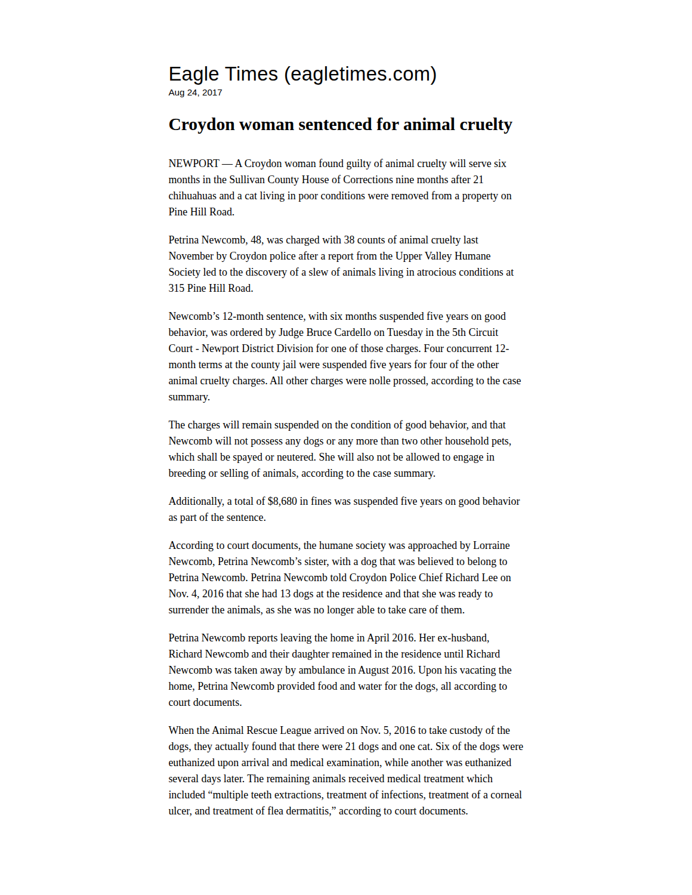Eagle Times (eagletimes.com)
Aug 24, 2017
Croydon woman sentenced for animal cruelty
Newport — A Croydon woman found guilty of animal cruelty will serve six months in the Sullivan County House of Corrections nine months after 21 chihuahuas and a cat living in poor conditions were removed from a property on Pine Hill Road.
Petrina Newcomb, 48, was charged with 38 counts of animal cruelty last November by Croydon police after a report from the Upper Valley Humane Society led to the discovery of a slew of animals living in atrocious conditions at 315 Pine Hill Road.
Newcomb’s 12-month sentence, with six months suspended five years on good behavior, was ordered by Judge Bruce Cardello on Tuesday in the 5th Circuit Court - Newport District Division for one of those charges. Four concurrent 12-month terms at the county jail were suspended five years for four of the other animal cruelty charges. All other charges were nolle prossed, according to the case summary.
The charges will remain suspended on the condition of good behavior, and that Newcomb will not possess any dogs or any more than two other household pets, which shall be spayed or neutered. She will also not be allowed to engage in breeding or selling of animals, according to the case summary.
Additionally, a total of $8,680 in fines was suspended five years on good behavior as part of the sentence.
According to court documents, the humane society was approached by Lorraine Newcomb, Petrina Newcomb’s sister, with a dog that was believed to belong to Petrina Newcomb. Petrina Newcomb told Croydon Police Chief Richard Lee on Nov. 4, 2016 that she had 13 dogs at the residence and that she was ready to surrender the animals, as she was no longer able to take care of them.
Petrina Newcomb reports leaving the home in April 2016. Her ex-husband, Richard Newcomb and their daughter remained in the residence until Richard Newcomb was taken away by ambulance in August 2016. Upon his vacating the home, Petrina Newcomb provided food and water for the dogs, all according to court documents.
When the Animal Rescue League arrived on Nov. 5, 2016 to take custody of the dogs, they actually found that there were 21 dogs and one cat. Six of the dogs were euthanized upon arrival and medical examination, while another was euthanized several days later. The remaining animals received medical treatment which included “multiple teeth extractions, treatment of infections, treatment of a corneal ulcer, and treatment of flea dermatitis,” according to court documents.